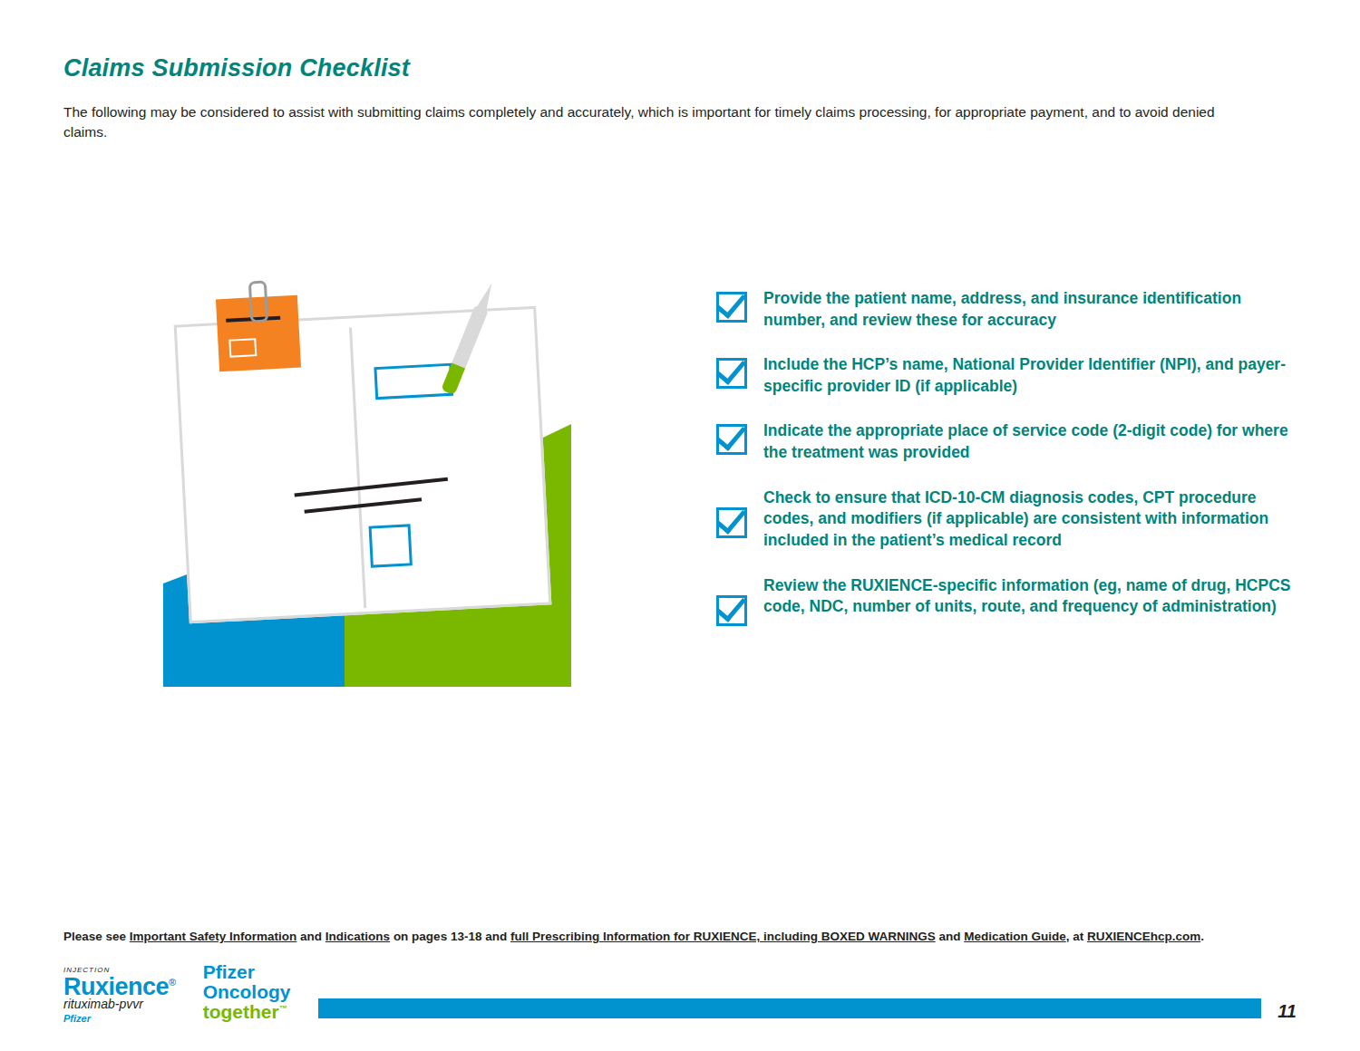Claims Submission Checklist
The following may be considered to assist with submitting claims completely and accurately, which is important for timely claims processing, for appropriate payment, and to avoid denied claims.
Provide the patient name, address, and insurance identification number, and review these for accuracy
Include the HCP’s name, National Provider Identifier (NPI), and payer-specific provider ID (if applicable)
Indicate the appropriate place of service code (2-digit code) for where the treatment was provided
Check to ensure that ICD-10-CM diagnosis codes, CPT procedure codes, and modifiers (if applicable) are consistent with information included in the patient’s medical record
Review the RUXIENCE-specific information (eg, name of drug, HCPCS code, NDC, number of units, route, and frequency of administration)
Please see Important Safety Information and Indications on pages 13-18 and full Prescribing Information for RUXIENCE, including BOXED WARNINGS and Medication Guide, at RUXIENCEhcp.com.
INJECTION
Ruxience®
rituximab-pvvr
Pfizer
Pfizer
Oncology
together™
11